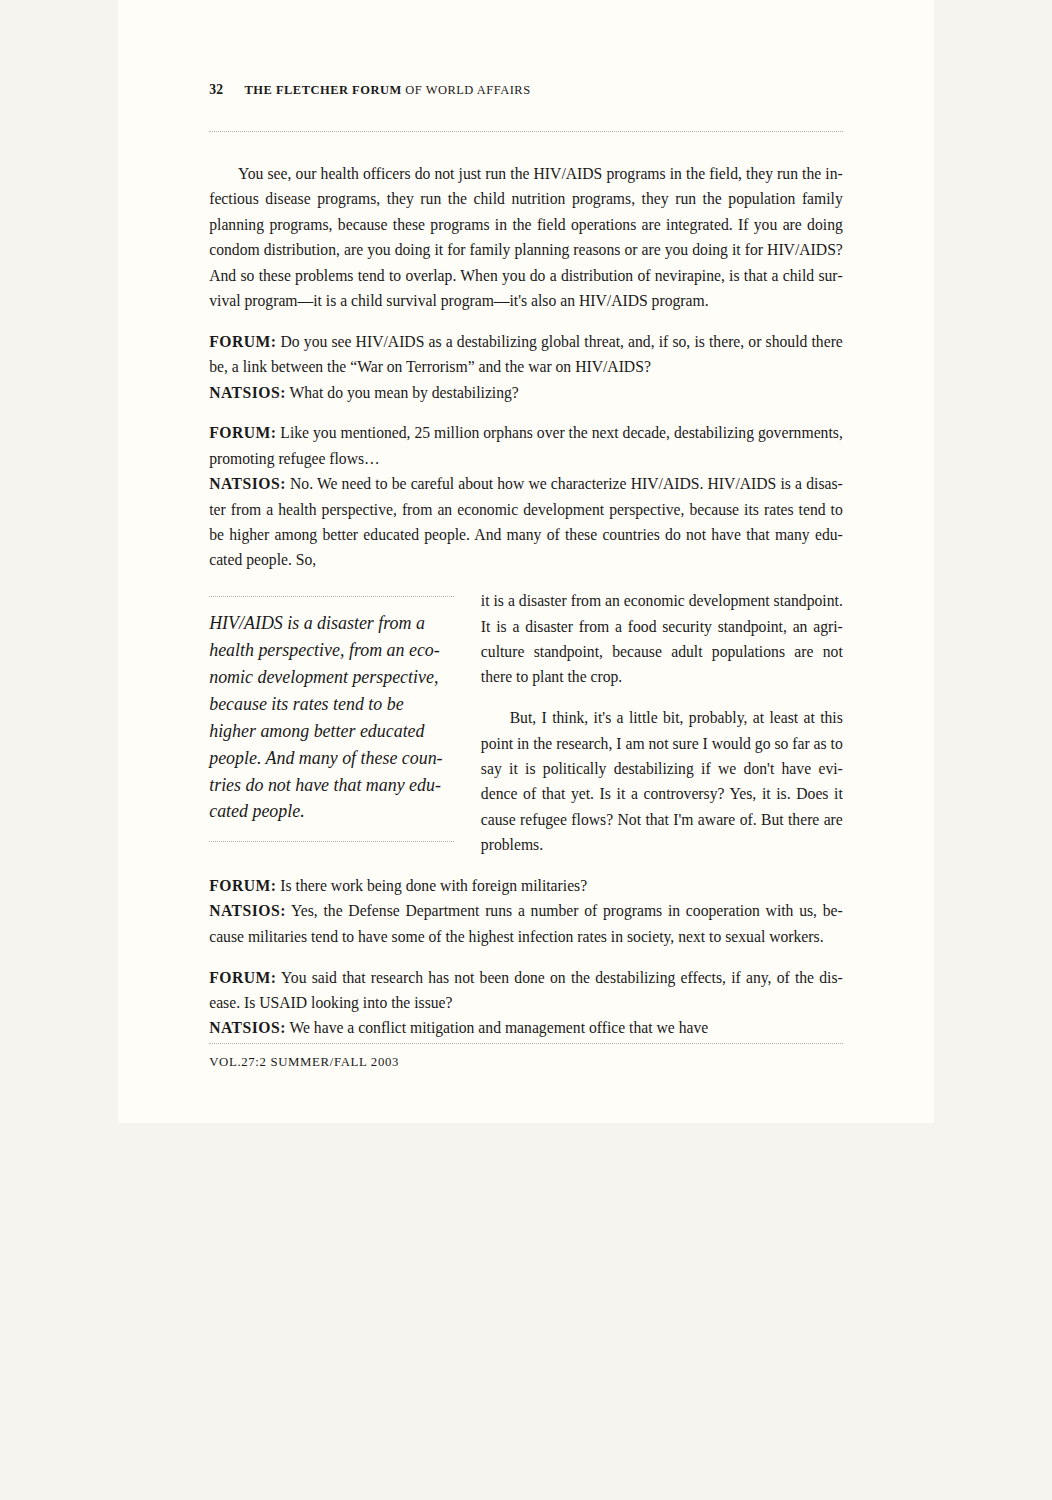32 THE FLETCHER FORUM OF WORLD AFFAIRS
You see, our health officers do not just run the HIV/AIDS programs in the field, they run the infectious disease programs, they run the child nutrition programs, they run the population family planning programs, because these programs in the field operations are integrated. If you are doing condom distribution, are you doing it for family planning reasons or are you doing it for HIV/AIDS? And so these problems tend to overlap. When you do a distribution of nevirapine, is that a child survival program—it is a child survival program—it's also an HIV/AIDS program.
FORUM: Do you see HIV/AIDS as a destabilizing global threat, and, if so, is there, or should there be, a link between the “War on Terrorism” and the war on HIV/AIDS?
NATSIOS: What do you mean by destabilizing?
FORUM: Like you mentioned, 25 million orphans over the next decade, destabilizing governments, promoting refugee flows…
NATSIOS: No. We need to be careful about how we characterize HIV/AIDS. HIV/AIDS is a disaster from a health perspective, from an economic development perspective, because its rates tend to be higher among better educated people. And many of these countries do not have that many educated people. So,
HIV/AIDS is a disaster from a health perspective, from an economic development perspective, because its rates tend to be higher among better educated people. And many of these countries do not have that many educated people.
it is a disaster from an economic development standpoint. It is a disaster from a food security standpoint, an agriculture standpoint, because adult populations are not there to plant the crop.
But, I think, it's a little bit, probably, at least at this point in the research, I am not sure I would go so far as to say it is politically destabilizing if we don't have evidence of that yet. Is it a controversy? Yes, it is. Does it cause refugee flows? Not that I'm aware of. But there are problems.
FORUM: Is there work being done with foreign militaries?
NATSIOS: Yes, the Defense Department runs a number of programs in cooperation with us, because militaries tend to have some of the highest infection rates in society, next to sexual workers.
FORUM: You said that research has not been done on the destabilizing effects, if any, of the disease. Is USAID looking into the issue?
NATSIOS: We have a conflict mitigation and management office that we have
VOL.27:2 SUMMER/FALL 2003